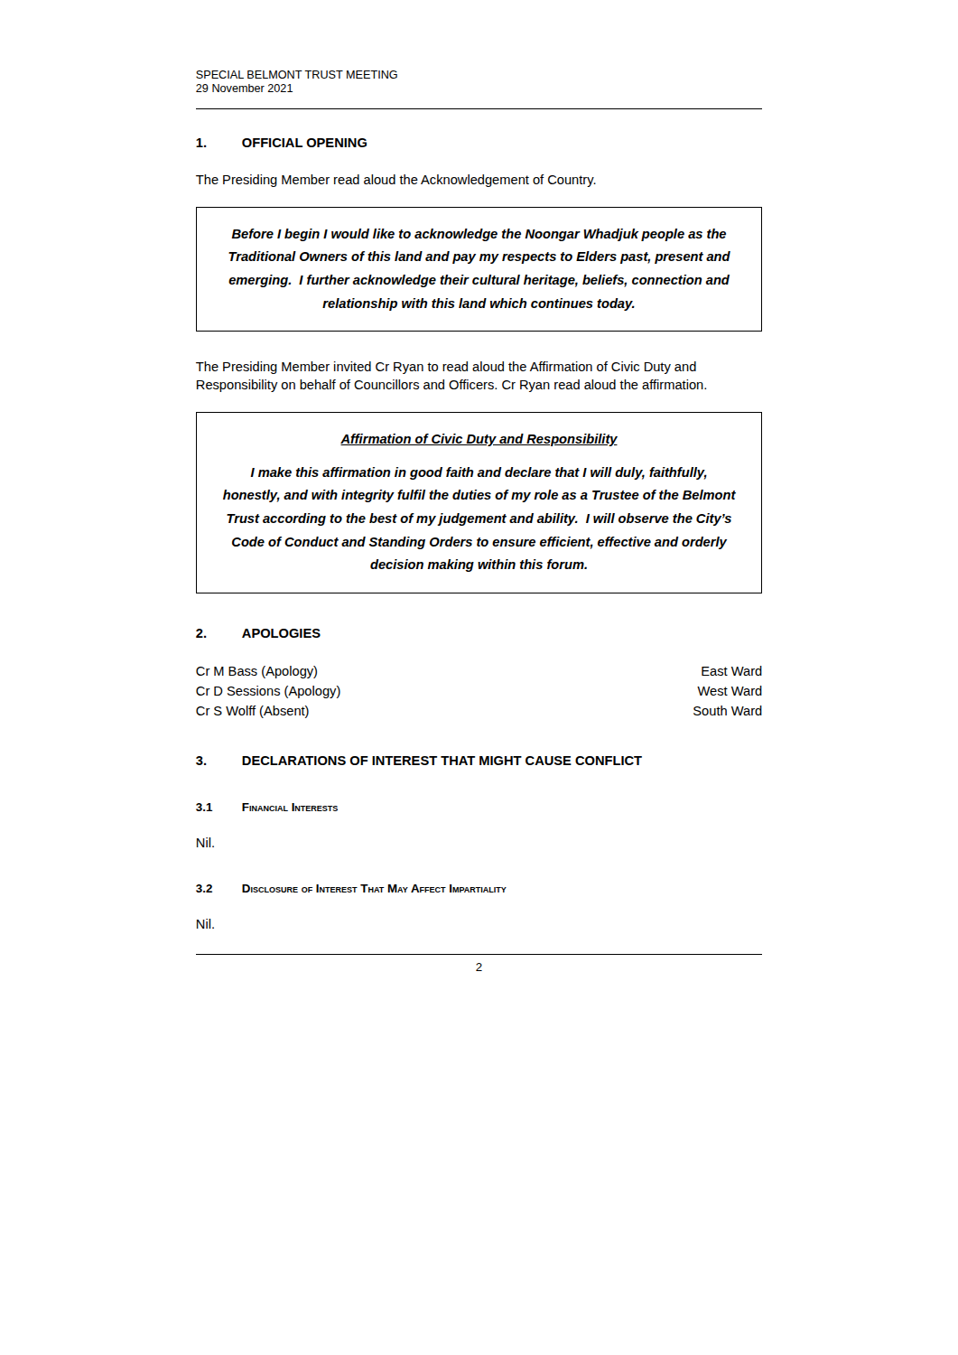SPECIAL BELMONT TRUST MEETING
29 November 2021
1. OFFICIAL OPENING
The Presiding Member read aloud the Acknowledgement of Country.
Before I begin I would like to acknowledge the Noongar Whadjuk people as the Traditional Owners of this land and pay my respects to Elders past, present and emerging. I further acknowledge their cultural heritage, beliefs, connection and relationship with this land which continues today.
The Presiding Member invited Cr Ryan to read aloud the Affirmation of Civic Duty and Responsibility on behalf of Councillors and Officers. Cr Ryan read aloud the affirmation.
Affirmation of Civic Duty and Responsibility I make this affirmation in good faith and declare that I will duly, faithfully, honestly, and with integrity fulfil the duties of my role as a Trustee of the Belmont Trust according to the best of my judgement and ability. I will observe the City’s Code of Conduct and Standing Orders to ensure efficient, effective and orderly decision making within this forum.
2. APOLOGIES
Cr M Bass (Apology) East Ward
Cr D Sessions (Apology) West Ward
Cr S Wolff (Absent) South Ward
3. DECLARATIONS OF INTEREST THAT MIGHT CAUSE CONFLICT
3.1 Financial Interests
Nil.
3.2 Disclosure of Interest That May Affect Impartiality
Nil.
2